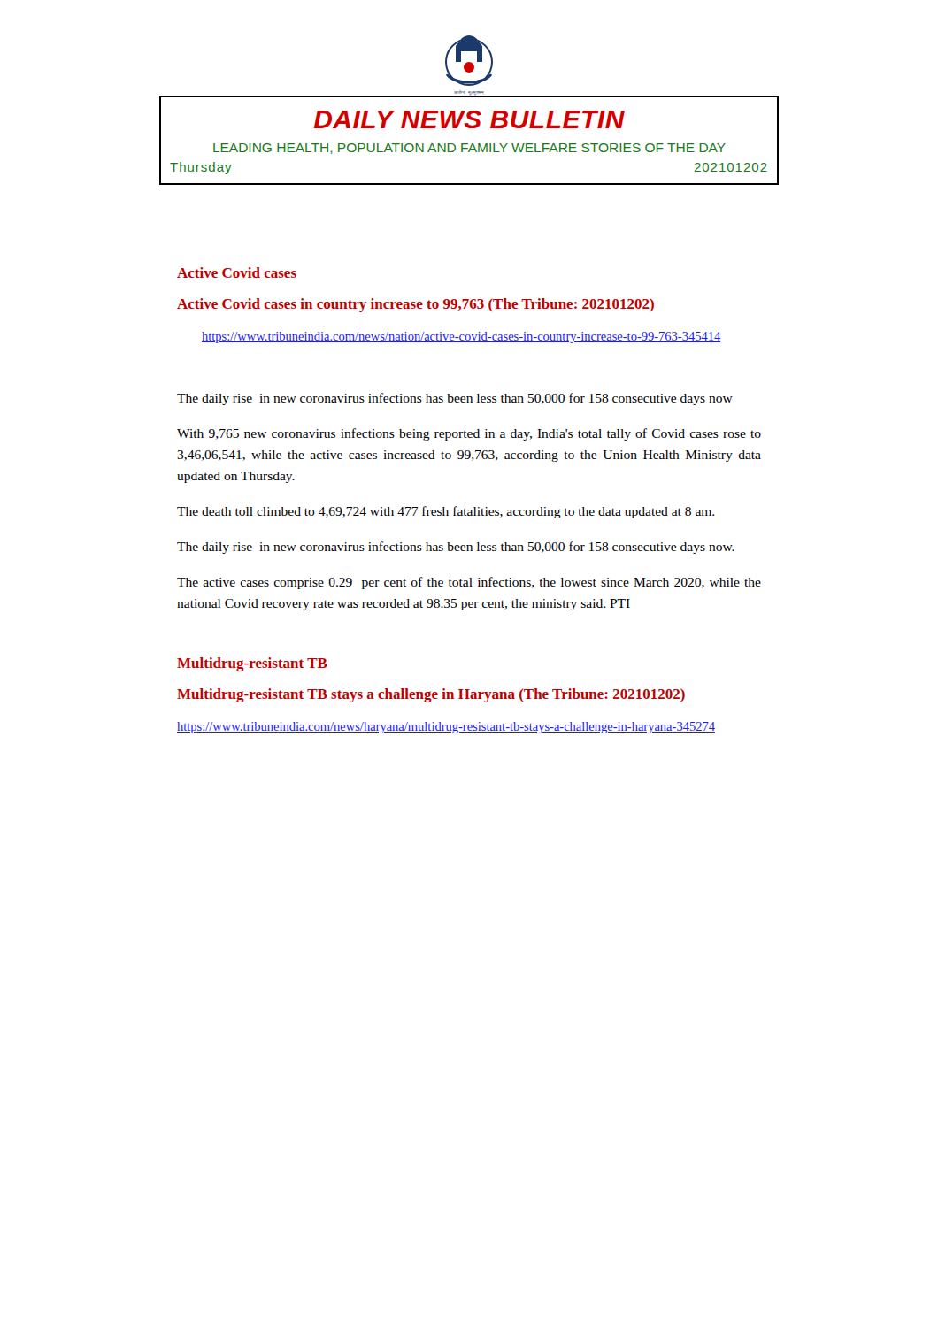आरोग्यं मूलमुत्तमम्
DAILY NEWS BULLETIN
LEADING HEALTH, POPULATION AND FAMILY WELFARE STORIES OF THE DAY
Thursday 202101202
Active Covid cases
Active Covid cases in country increase to 99,763 (The Tribune: 202101202)
https://www.tribuneindia.com/news/nation/active-covid-cases-in-country-increase-to-99-763-345414
The daily rise in new coronavirus infections has been less than 50,000 for 158 consecutive days now
With 9,765 new coronavirus infections being reported in a day, India's total tally of Covid cases rose to 3,46,06,541, while the active cases increased to 99,763, according to the Union Health Ministry data updated on Thursday.
The death toll climbed to 4,69,724 with 477 fresh fatalities, according to the data updated at 8 am.
The daily rise in new coronavirus infections has been less than 50,000 for 158 consecutive days now.
The active cases comprise 0.29 per cent of the total infections, the lowest since March 2020, while the national Covid recovery rate was recorded at 98.35 per cent, the ministry said. PTI
Multidrug-resistant TB
Multidrug-resistant TB stays a challenge in Haryana (The Tribune: 202101202)
https://www.tribuneindia.com/news/haryana/multidrug-resistant-tb-stays-a-challenge-in-haryana-345274